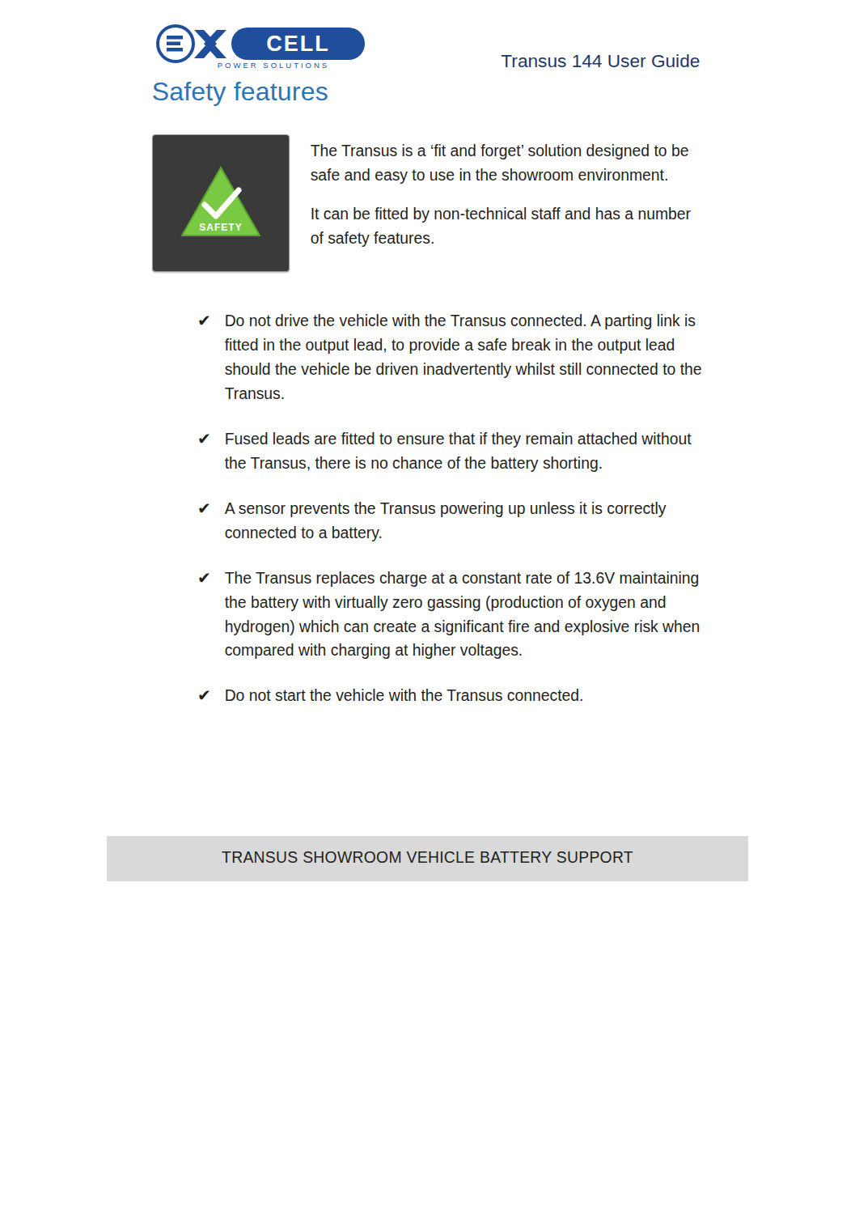CELL POWER SOLUTIONS
Transus 144 User Guide
Safety features
SAFETY
The Transus is a ‘fit and forget’ solution designed to be safe and easy to use in the showroom environment.
It can be fitted by non-technical staff and has a number of safety features.
Do not drive the vehicle with the Transus connected. A parting link is fitted in the output lead, to provide a safe break in the output lead should the vehicle be driven inadvertently whilst still connected to the Transus.
Fused leads are fitted to ensure that if they remain attached without the Transus, there is no chance of the battery shorting.
A sensor prevents the Transus powering up unless it is correctly connected to a battery.
The Transus replaces charge at a constant rate of 13.6V maintaining the battery with virtually zero gassing (production of oxygen and hydrogen) which can create a significant fire and explosive risk when compared with charging at higher voltages.
Do not start the vehicle with the Transus connected.
TRANSUS SHOWROOM VEHICLE BATTERY SUPPORT